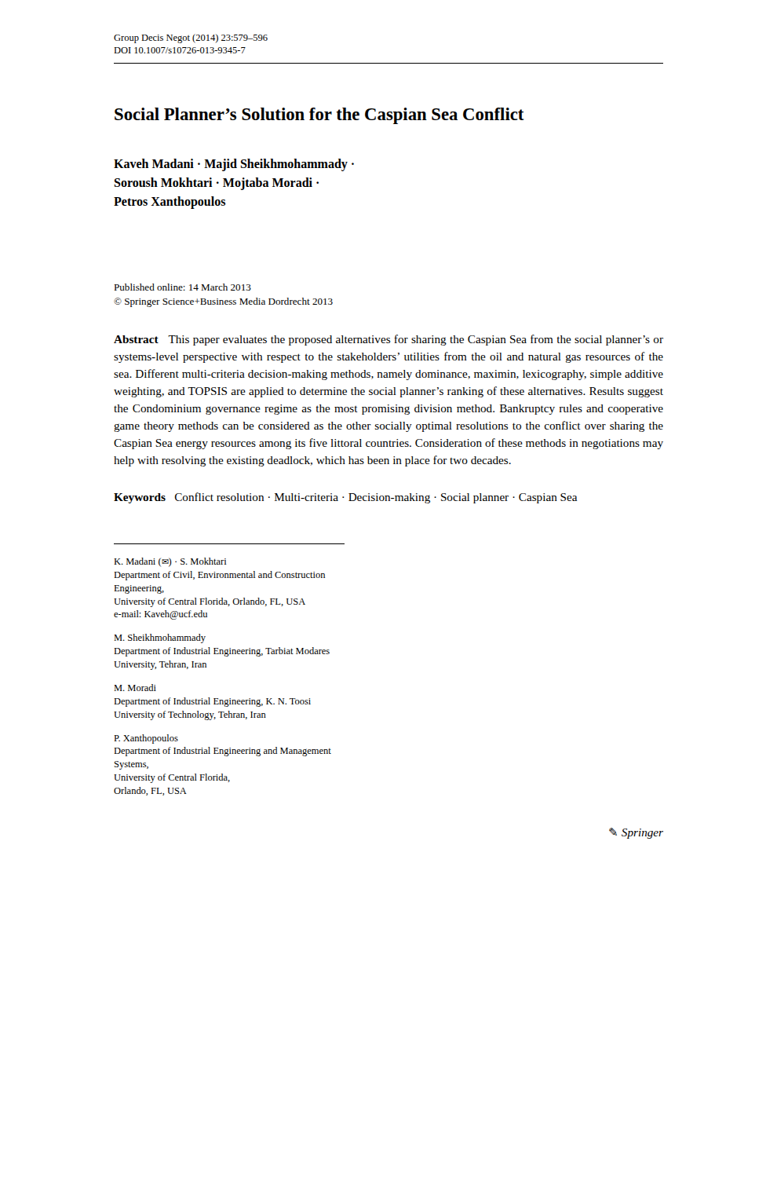Group Decis Negot (2014) 23:579–596
DOI 10.1007/s10726-013-9345-7
Social Planner’s Solution for the Caspian Sea Conflict
Kaveh Madani · Majid Sheikhmohammady ·
Soroush Mokhtari · Mojtaba Moradi ·
Petros Xanthopoulos
Published online: 14 March 2013
© Springer Science+Business Media Dordrecht 2013
Abstract This paper evaluates the proposed alternatives for sharing the Caspian Sea from the social planner’s or systems-level perspective with respect to the stakeholders’ utilities from the oil and natural gas resources of the sea. Different multi-criteria decision-making methods, namely dominance, maximin, lexicography, simple additive weighting, and TOPSIS are applied to determine the social planner’s ranking of these alternatives. Results suggest the Condominium governance regime as the most promising division method. Bankruptcy rules and cooperative game theory methods can be considered as the other socially optimal resolutions to the conflict over sharing the Caspian Sea energy resources among its five littoral countries. Consideration of these methods in negotiations may help with resolving the existing deadlock, which has been in place for two decades.
Keywords Conflict resolution · Multi-criteria · Decision-making · Social planner · Caspian Sea
K. Madani (✉) · S. Mokhtari
Department of Civil, Environmental and Construction Engineering,
University of Central Florida, Orlando, FL, USA
e-mail: Kaveh@ucf.edu
M. Sheikhmohammady
Department of Industrial Engineering, Tarbiat Modares University, Tehran, Iran
M. Moradi
Department of Industrial Engineering, K. N. Toosi University of Technology, Tehran, Iran
P. Xanthopoulos
Department of Industrial Engineering and Management Systems,
University of Central Florida,
Orlando, FL, USA
✎Springer